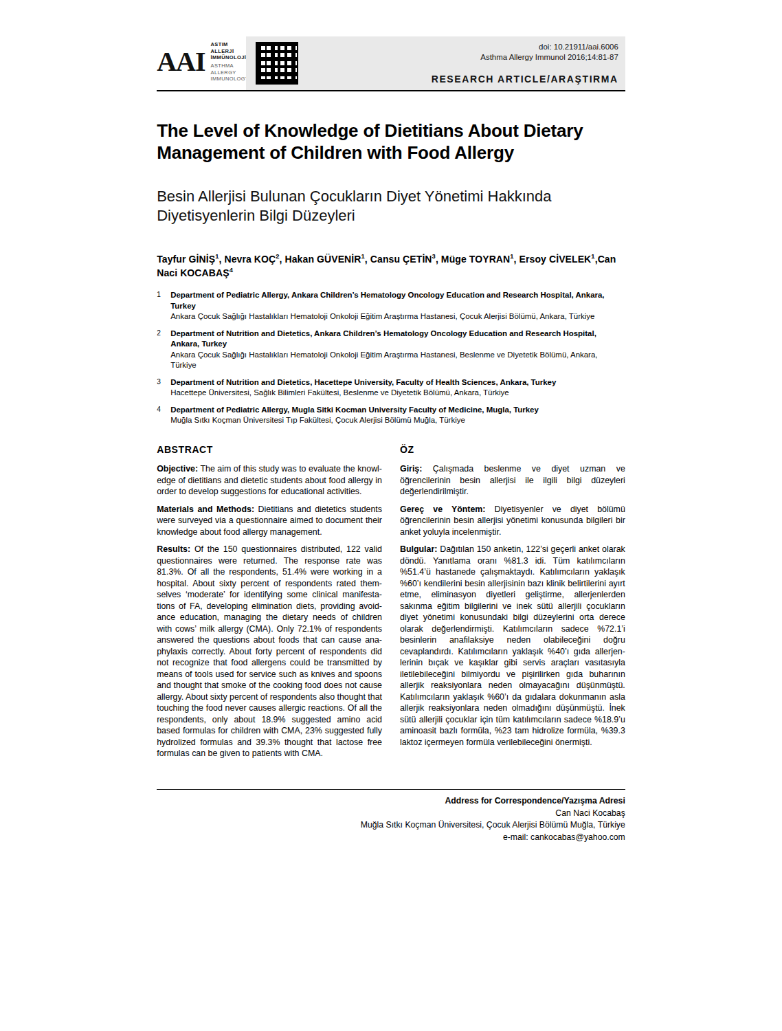AAI
ASTIM
ALLERJİ
İMMÜNOLOJİ
ASTHMA
ALLERGY
IMMUNOLOGY
doi: 10.21911/aai.6006 Asthma Allergy Immunol 2016;14:81-87
RESEARCH ARTICLE/ARAŞTIRMA
The Level of Knowledge of Dietitians About Dietary Management of Children with Food Allergy
Besin Allerjisi Bulunan Çocukların Diyet Yönetimi Hakkında Diyetisyenlerin Bilgi Düzeyleri
Tayfur GİNİŞ1, Nevra KOÇ2, Hakan GÜVENİR1, Cansu ÇETİN3, Müge TOYRAN1, Ersoy CİVELEK1,Can Naci KOCABAŞ4
Department of Pediatric Allergy, Ankara Children’s Hematology Oncology Education and Research Hospital, Ankara, Turkey Ankara Çocuk Sağlığı Hastalıkları Hematoloji Onkoloji Eğitim Araştırma Hastanesi, Çocuk Alerjisi Bölümü, Ankara, Türkiye
Department of Nutrition and Dietetics, Ankara Children’s Hematology Oncology Education and Research Hospital, Ankara, Turkey Ankara Çocuk Sağlığı Hastalıkları Hematoloji Onkoloji Eğitim Araştırma Hastanesi, Beslenme ve Diyetetik Bölümü, Ankara, Türkiye
Department of Nutrition and Dietetics, Hacettepe University, Faculty of Health Sciences, Ankara, Turkey Hacettepe Üniversitesi, Sağlık Bilimleri Fakültesi, Beslenme ve Diyetetik Bölümü, Ankara, Türkiye
Department of Pediatric Allergy, Mugla Sitki Kocman University Faculty of Medicine, Mugla, Turkey Muğla Sıtkı Koçman Üniversitesi Tıp Fakültesi, Çocuk Alerjisi Bölümü Muğla, Türkiye
ABSTRACT
Objective: The aim of this study was to evaluate the knowledge of dietitians and dietetic students about food allergy in order to develop suggestions for educational activities.
Materials and Methods: Dietitians and dietetics students were surveyed via a questionnaire aimed to document their knowledge about food allergy management.
Results: Of the 150 questionnaires distributed, 122 valid questionnaires were returned. The response rate was 81.3%. Of all the respondents, 51.4% were working in a hospital. About sixty percent of respondents rated themselves ‘moderate’ for identifying some clinical manifestations of FA, developing elimination diets, providing avoidance education, managing the dietary needs of children with cows’ milk allergy (CMA). Only 72.1% of respondents answered the questions about foods that can cause anaphylaxis correctly. About forty percent of respondents did not recognize that food allergens could be transmitted by means of tools used for service such as knives and spoons and thought that smoke of the cooking food does not cause allergy. About sixty percent of respondents also thought that touching the food never causes allergic reactions. Of all the respondents, only about 18.9% suggested amino acid based formulas for children with CMA, 23% suggested fully hydrolized formulas and 39.3% thought that lactose free formulas can be given to patients with CMA.
ÖZ
Giriş: Çalışmada beslenme ve diyet uzman ve öğrencilerinin besin allerjisi ile ilgili bilgi düzeyleri değerlendirilmiştir.
Gereç ve Yöntem: Diyetisyenler ve diyet bölümü öğrencilerinin besin allerjisi yönetimi konusunda bilgileri bir anket yoluyla incelenmiştir.
Bulgular: Dağıtılan 150 anketin, 122’si geçerli anket olarak döndü. Yanıtlama oranı %81.3 idi. Tüm katılımcıların %51.4’ü hastanede çalışmaktaydı. Katılımcıların yaklaşık %60’ı kendilerini besin allerjisinin bazı klinik belirtilerini ayırt etme, eliminasyon diyetleri geliştirme, allerjenlerden sakınma eğitim bilgilerini ve inek sütü allerjili çocukların diyet yönetimi konusundaki bilgi düzeylerini orta derece olarak değerlendirmişti. Katılımcıların sadece %72.1’i besinlerin anafilaksiye neden olabileceğini doğru cevaplandırdı. Katılımcıların yaklaşık %40’ı gıda allerjenlerinin bıçak ve kaşıklar gibi servis araçları vasıtasıyla iletilebileceğini bilmiyordu ve pişirilirken gıda buharının allerjik reaksiyonlara neden olmayacağını düşünmüştü. Katılımcıların yaklaşık %60’ı da gıdalara dokunmanın asla allerjik reaksiyonlara neden olmadığını düşünmüştü. İnek sütü allerjili çocuklar için tüm katılımcıların sadece %18.9’u aminoasit bazlı formüla, %23 tam hidrolize formüla, %39.3 laktoz içermeyen formüla verilebileceğini önermişti.
Address for Correspondence/Yazışma Adresi
Can Naci Kocabaş
Muğla Sıtkı Koçman Üniversitesi, Çocuk Alerjisi Bölümü Muğla, Türkiye
e-mail: cankocabas@yahoo.com